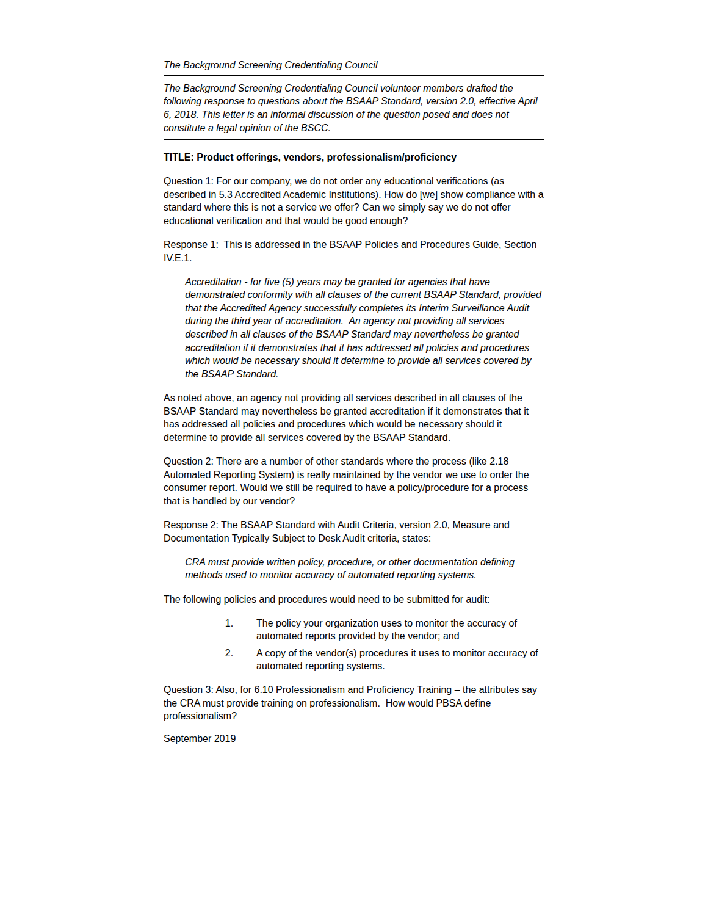The Background Screening Credentialing Council
The Background Screening Credentialing Council volunteer members drafted the following response to questions about the BSAAP Standard, version 2.0, effective April 6, 2018. This letter is an informal discussion of the question posed and does not constitute a legal opinion of the BSCC.
TITLE: Product offerings, vendors, professionalism/proficiency
Question 1: For our company, we do not order any educational verifications (as described in 5.3 Accredited Academic Institutions). How do [we] show compliance with a standard where this is not a service we offer? Can we simply say we do not offer educational verification and that would be good enough?
Response 1: This is addressed in the BSAAP Policies and Procedures Guide, Section IV.E.1.
Accreditation - for five (5) years may be granted for agencies that have demonstrated conformity with all clauses of the current BSAAP Standard, provided that the Accredited Agency successfully completes its Interim Surveillance Audit during the third year of accreditation. An agency not providing all services described in all clauses of the BSAAP Standard may nevertheless be granted accreditation if it demonstrates that it has addressed all policies and procedures which would be necessary should it determine to provide all services covered by the BSAAP Standard.
As noted above, an agency not providing all services described in all clauses of the BSAAP Standard may nevertheless be granted accreditation if it demonstrates that it has addressed all policies and procedures which would be necessary should it determine to provide all services covered by the BSAAP Standard.
Question 2: There are a number of other standards where the process (like 2.18 Automated Reporting System) is really maintained by the vendor we use to order the consumer report. Would we still be required to have a policy/procedure for a process that is handled by our vendor?
Response 2: The BSAAP Standard with Audit Criteria, version 2.0, Measure and Documentation Typically Subject to Desk Audit criteria, states:
CRA must provide written policy, procedure, or other documentation defining methods used to monitor accuracy of automated reporting systems.
The following policies and procedures would need to be submitted for audit:
The policy your organization uses to monitor the accuracy of automated reports provided by the vendor; and
A copy of the vendor(s) procedures it uses to monitor accuracy of automated reporting systems.
Question 3: Also, for 6.10 Professionalism and Proficiency Training – the attributes say the CRA must provide training on professionalism. How would PBSA define professionalism?
September 2019